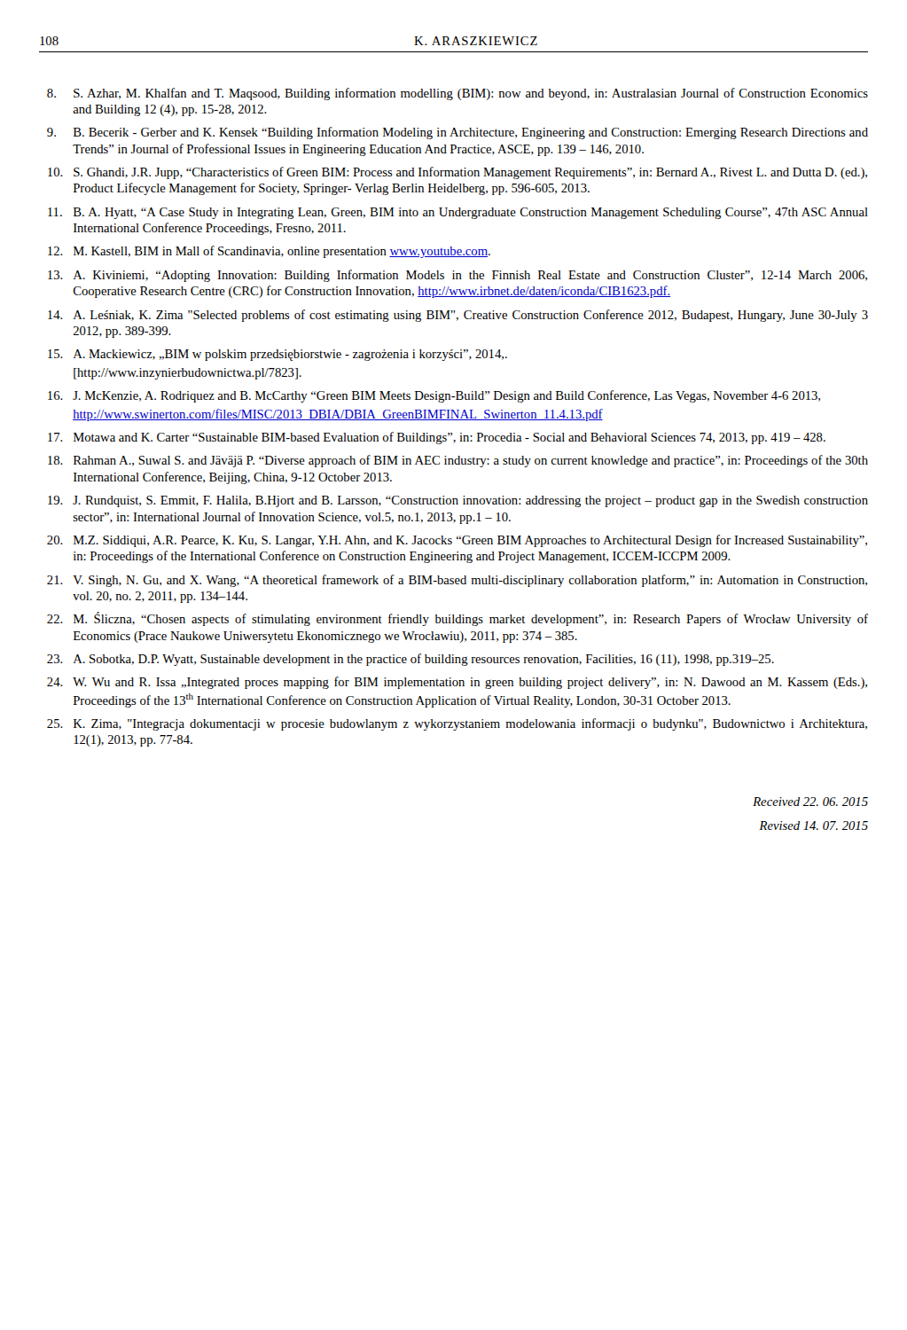108 K. ARASZKIEWICZ
S. Azhar, M. Khalfan and T. Maqsood, Building information modelling (BIM): now and beyond, in: Australasian Journal of Construction Economics and Building 12 (4), pp. 15-28, 2012.
B. Becerik - Gerber and K. Kensek “Building Information Modeling in Architecture, Engineering and Construction: Emerging Research Directions and Trends” in Journal of Professional Issues in Engineering Education And Practice, ASCE, pp. 139 – 146, 2010.
S. Ghandi, J.R. Jupp, “Characteristics of Green BIM: Process and Information Management Requirements”, in: Bernard A., Rivest L. and Dutta D. (ed.), Product Lifecycle Management for Society, Springer- Verlag Berlin Heidelberg, pp. 596-605, 2013.
B. A. Hyatt, “A Case Study in Integrating Lean, Green, BIM into an Undergraduate Construction Management Scheduling Course”, 47th ASC Annual International Conference Proceedings, Fresno, 2011.
M. Kastell, BIM in Mall of Scandinavia, online presentation www.youtube.com.
A. Kiviniemi, “Adopting Innovation: Building Information Models in the Finnish Real Estate and Construction Cluster”, 12-14 March 2006, Cooperative Research Centre (CRC) for Construction Innovation, http://www.irbnet.de/daten/iconda/CIB1623.pdf.
A. Leśniak, K. Zima "Selected problems of cost estimating using BIM", Creative Construction Conference 2012, Budapest, Hungary, June 30-July 3 2012, pp. 389-399.
A. Mackiewicz, „BIM w polskim przedsiębiorstwie - zagrożenia i korzyści”, 2014,. [http://www.inzynierbudownictwa.pl/7823].
J. McKenzie, A. Rodriquez and B. McCarthy “Green BIM Meets Design-Build” Design and Build Conference, Las Vegas, November 4-6 2013, http://www.swinerton.com/files/MISC/2013_DBIA/DBIA_GreenBIMFINAL_Swinerton_11.4.13.pdf
Motawa and K. Carter “Sustainable BIM-based Evaluation of Buildings”, in: Procedia - Social and Behavioral Sciences 74, 2013, pp. 419 – 428.
Rahman A., Suwal S. and Jäväjä P. “Diverse approach of BIM in AEC industry: a study on current knowledge and practice”, in: Proceedings of the 30th International Conference, Beijing, China, 9-12 October 2013.
J. Rundquist, S. Emmit, F. Halila, B.Hjort and B. Larsson, “Construction innovation: addressing the project – product gap in the Swedish construction sector”, in: International Journal of Innovation Science, vol.5, no.1, 2013, pp.1 – 10.
M.Z. Siddiqui, A.R. Pearce, K. Ku, S. Langar, Y.H. Ahn, and K. Jacocks “Green BIM Approaches to Architectural Design for Increased Sustainability”, in: Proceedings of the International Conference on Construction Engineering and Project Management, ICCEM-ICCPM 2009.
V. Singh, N. Gu, and X. Wang, “A theoretical framework of a BIM-based multi-disciplinary collaboration platform,” in: Automation in Construction, vol. 20, no. 2, 2011, pp. 134–144.
M. Śliczna, “Chosen aspects of stimulating environment friendly buildings market development”, in: Research Papers of Wrocław University of Economics (Prace Naukowe Uniwersytetu Ekonomicznego we Wrocławiu), 2011, pp: 374 – 385.
A. Sobotka, D.P. Wyatt, Sustainable development in the practice of building resources renovation, Facilities, 16 (11), 1998, pp.319–25.
W. Wu and R. Issa „Integrated proces mapping for BIM implementation in green building project delivery”, in: N. Dawood an M. Kassem (Eds.), Proceedings of the 13th International Conference on Construction Application of Virtual Reality, London, 30-31 October 2013.
K. Zima, "Integracja dokumentacji w procesie budowlanym z wykorzystaniem modelowania informacji o budynku", Budownictwo i Architektura, 12(1), 2013, pp. 77-84.
Received 22. 06. 2015
Revised 14. 07. 2015